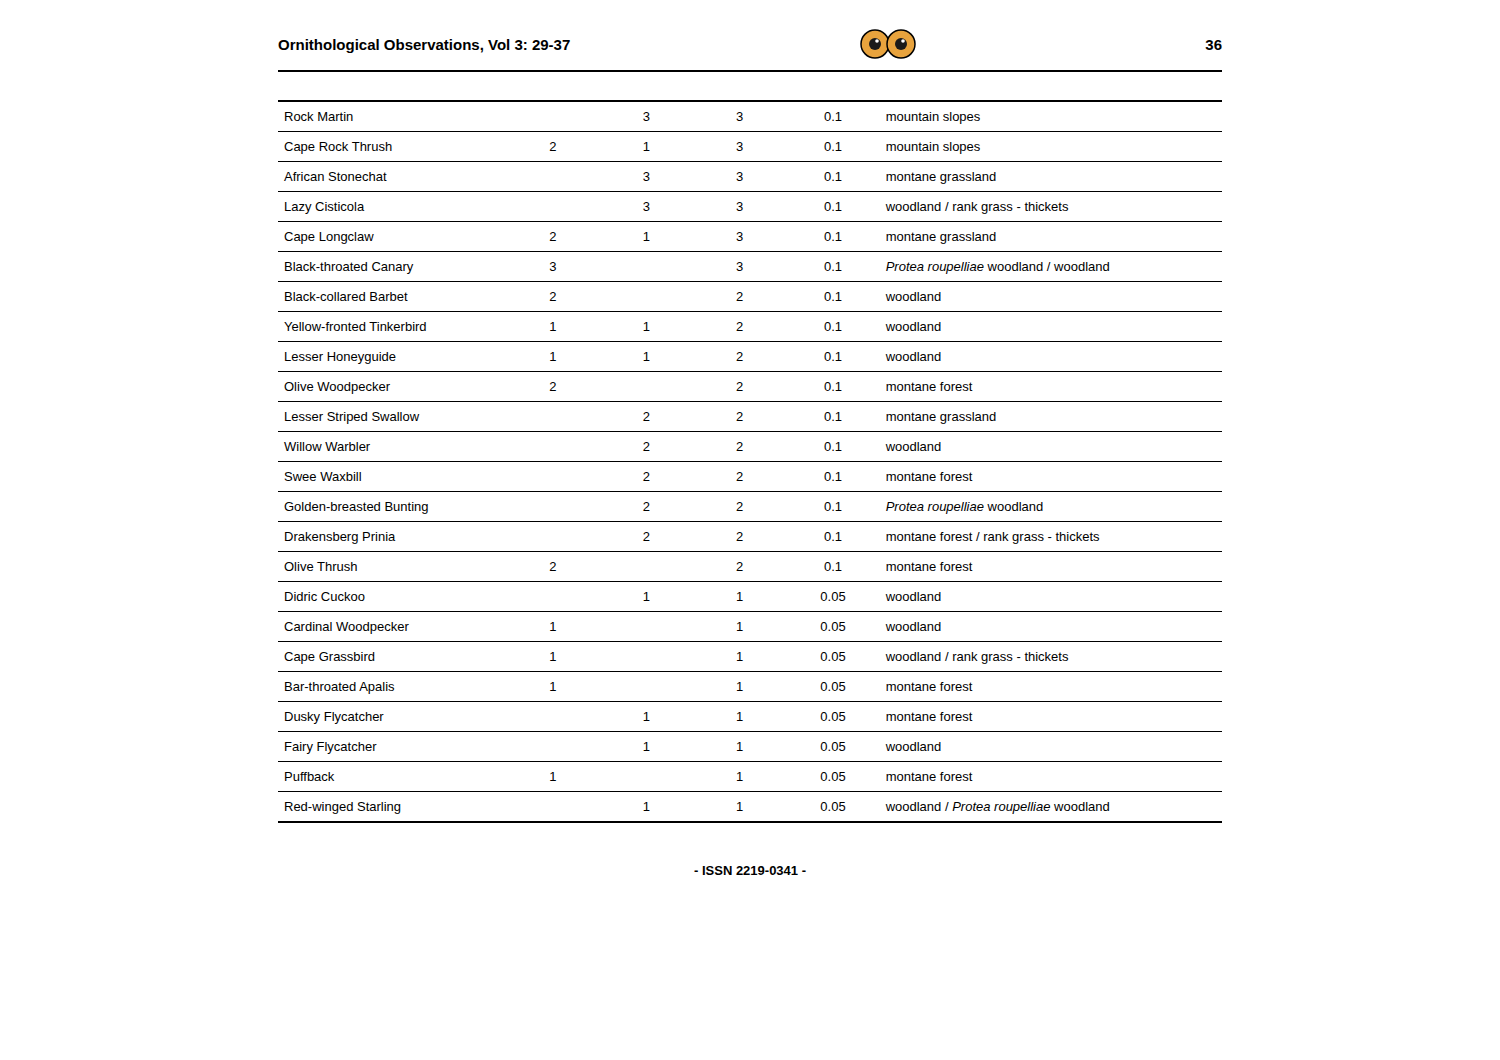Ornithological Observations, Vol 3: 29-37
36
| Rock Martin | | 3 | 3 | 0.1 | mountain slopes |
| Cape Rock Thrush | 2 | 1 | 3 | 0.1 | mountain slopes |
| African Stonechat | | 3 | 3 | 0.1 | montane grassland |
| Lazy Cisticola | | 3 | 3 | 0.1 | woodland / rank grass - thickets |
| Cape Longclaw | 2 | 1 | 3 | 0.1 | montane grassland |
| Black-throated Canary | 3 | | 3 | 0.1 | Protea roupelliae woodland / woodland |
| Black-collared Barbet | 2 | | 2 | 0.1 | woodland |
| Yellow-fronted Tinkerbird | 1 | 1 | 2 | 0.1 | woodland |
| Lesser Honeyguide | 1 | 1 | 2 | 0.1 | woodland |
| Olive Woodpecker | 2 | | 2 | 0.1 | montane forest |
| Lesser Striped Swallow | | 2 | 2 | 0.1 | montane grassland |
| Willow Warbler | | 2 | 2 | 0.1 | woodland |
| Swee Waxbill | | 2 | 2 | 0.1 | montane forest |
| Golden-breasted Bunting | | 2 | 2 | 0.1 | Protea roupelliae woodland |
| Drakensberg Prinia | | 2 | 2 | 0.1 | montane forest / rank grass - thickets |
| Olive Thrush | 2 | | 2 | 0.1 | montane forest |
| Didric Cuckoo | | 1 | 1 | 0.05 | woodland |
| Cardinal Woodpecker | 1 | | 1 | 0.05 | woodland |
| Cape Grassbird | 1 | | 1 | 0.05 | woodland / rank grass - thickets |
| Bar-throated Apalis | 1 | | 1 | 0.05 | montane forest |
| Dusky Flycatcher | | 1 | 1 | 0.05 | montane forest |
| Fairy Flycatcher | | 1 | 1 | 0.05 | woodland |
| Puffback | 1 | | 1 | 0.05 | montane forest |
| Red-winged Starling | | 1 | 1 | 0.05 | woodland / Protea roupelliae woodland |
- ISSN 2219-0341 -